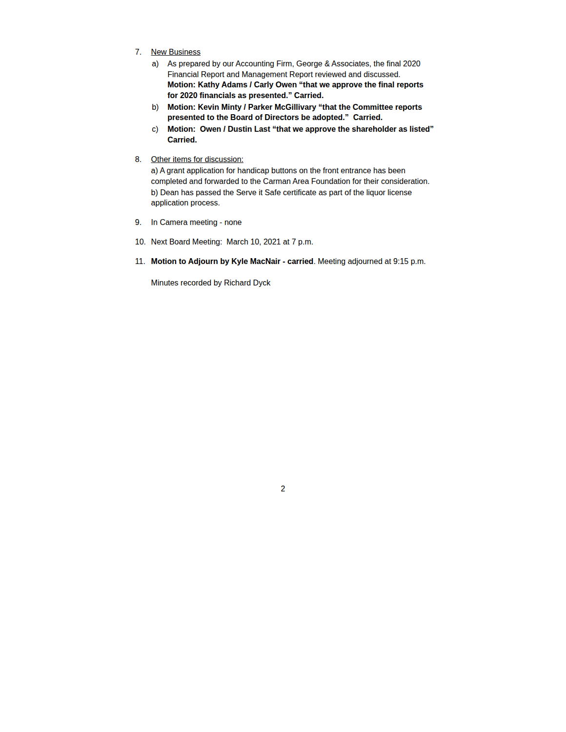New Business
As prepared by our Accounting Firm, George & Associates, the final 2020 Financial Report and Management Report reviewed and discussed.
Motion: Kathy Adams / Carly Owen “that we approve the final reports for 2020 financials as presented.” Carried.
Motion: Kevin Minty / Parker McGillivary “that the Committee reports presented to the Board of Directors be adopted.” Carried.
Motion: Owen / Dustin Last “that we approve the shareholder as listed” Carried.
Other items for discussion:
a) A grant application for handicap buttons on the front entrance has been completed and forwarded to the Carman Area Foundation for their consideration.
b) Dean has passed the Serve it Safe certificate as part of the liquor license application process.
In Camera meeting - none
Next Board Meeting: March 10, 2021 at 7 p.m.
Motion to Adjourn by Kyle MacNair - carried. Meeting adjourned at 9:15 p.m.
Minutes recorded by Richard Dyck
2